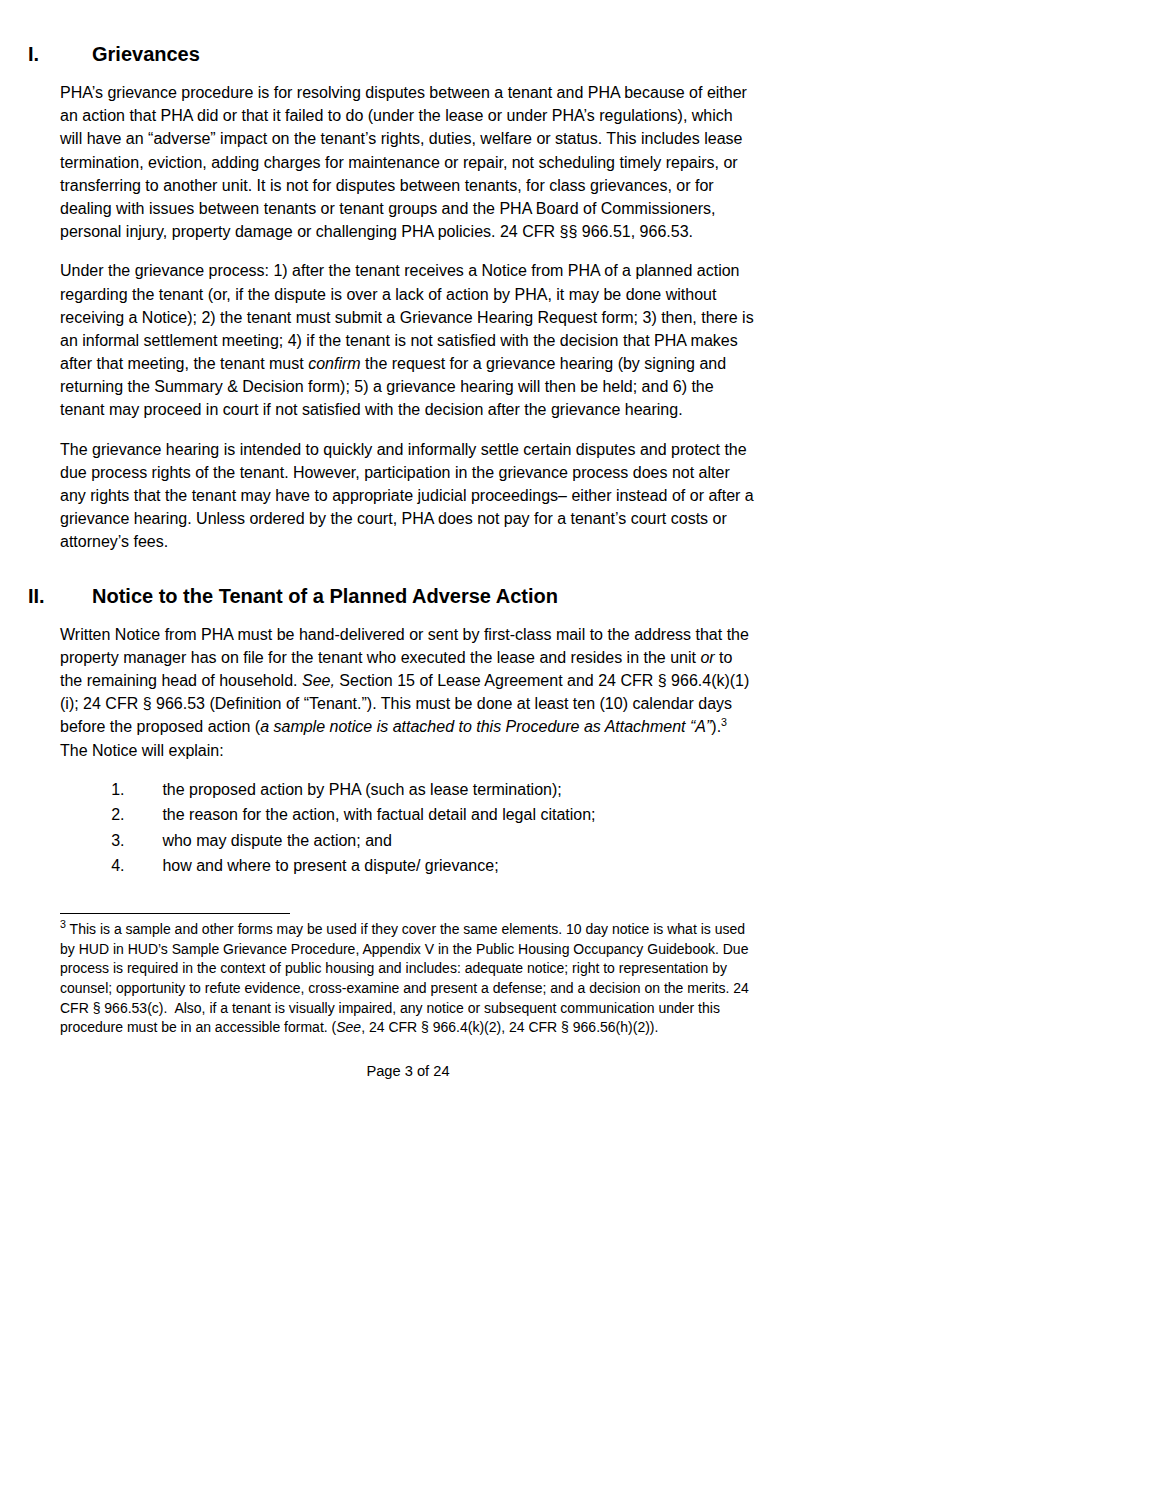I. Grievances
PHA’s grievance procedure is for resolving disputes between a tenant and PHA because of either an action that PHA did or that it failed to do (under the lease or under PHA’s regulations), which will have an “adverse” impact on the tenant’s rights, duties, welfare or status. This includes lease termination, eviction, adding charges for maintenance or repair, not scheduling timely repairs, or transferring to another unit. It is not for disputes between tenants, for class grievances, or for dealing with issues between tenants or tenant groups and the PHA Board of Commissioners, personal injury, property damage or challenging PHA policies. 24 CFR §§ 966.51, 966.53.
Under the grievance process: 1) after the tenant receives a Notice from PHA of a planned action regarding the tenant (or, if the dispute is over a lack of action by PHA, it may be done without receiving a Notice); 2) the tenant must submit a Grievance Hearing Request form; 3) then, there is an informal settlement meeting; 4) if the tenant is not satisfied with the decision that PHA makes after that meeting, the tenant must confirm the request for a grievance hearing (by signing and returning the Summary & Decision form); 5) a grievance hearing will then be held; and 6) the tenant may proceed in court if not satisfied with the decision after the grievance hearing.
The grievance hearing is intended to quickly and informally settle certain disputes and protect the due process rights of the tenant. However, participation in the grievance process does not alter any rights that the tenant may have to appropriate judicial proceedings– either instead of or after a grievance hearing. Unless ordered by the court, PHA does not pay for a tenant’s court costs or attorney’s fees.
II. Notice to the Tenant of a Planned Adverse Action
Written Notice from PHA must be hand-delivered or sent by first-class mail to the address that the property manager has on file for the tenant who executed the lease and resides in the unit or to the remaining head of household. See, Section 15 of Lease Agreement and 24 CFR § 966.4(k)(1)(i); 24 CFR § 966.53 (Definition of “Tenant.”). This must be done at least ten (10) calendar days before the proposed action (a sample notice is attached to this Procedure as Attachment “A”).3 The Notice will explain:
1. the proposed action by PHA (such as lease termination);
2. the reason for the action, with factual detail and legal citation;
3. who may dispute the action; and
4. how and where to present a dispute/ grievance;
3 This is a sample and other forms may be used if they cover the same elements. 10 day notice is what is used by HUD in HUD’s Sample Grievance Procedure, Appendix V in the Public Housing Occupancy Guidebook. Due process is required in the context of public housing and includes: adequate notice; right to representation by counsel; opportunity to refute evidence, cross-examine and present a defense; and a decision on the merits. 24 CFR § 966.53(c). Also, if a tenant is visually impaired, any notice or subsequent communication under this procedure must be in an accessible format. (See, 24 CFR § 966.4(k)(2), 24 CFR § 966.56(h)(2)).
Page 3 of 24